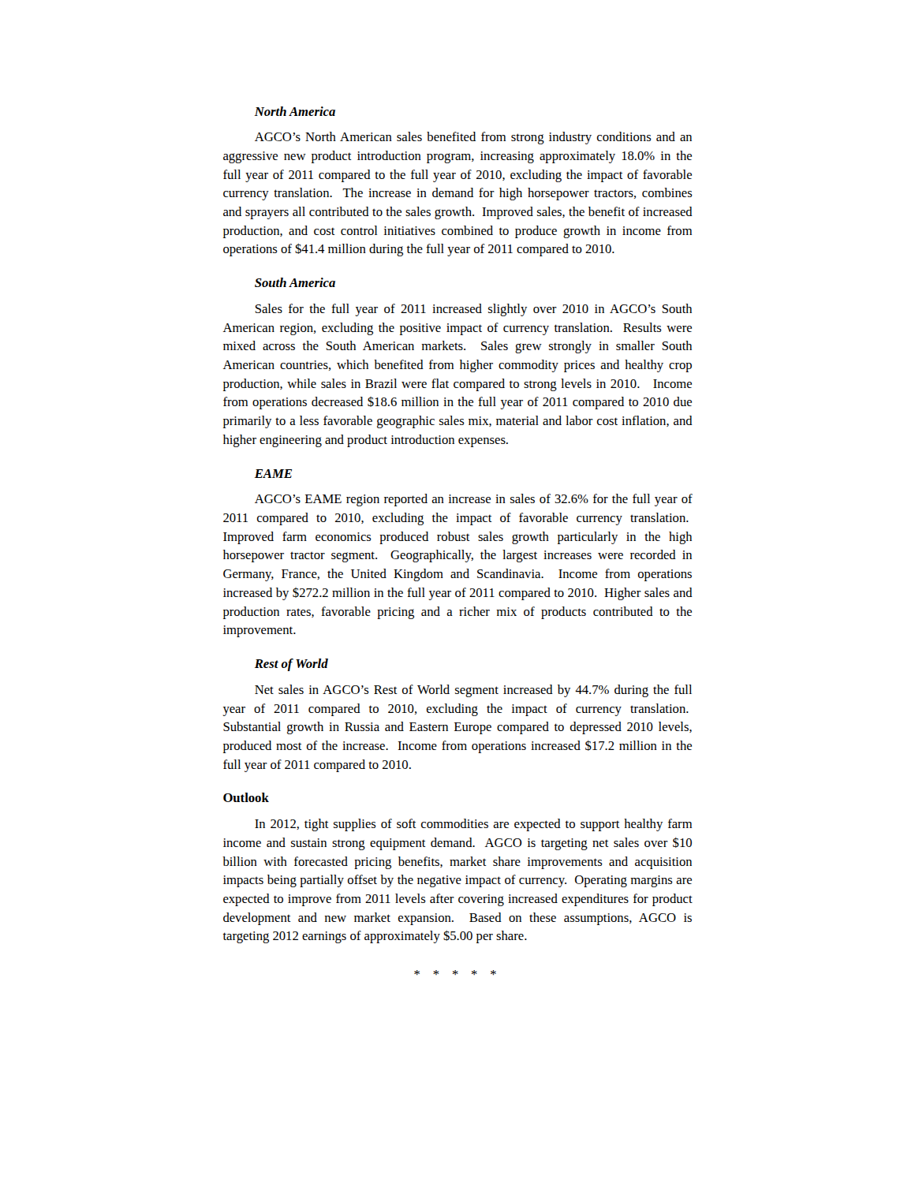North America
AGCO’s North American sales benefited from strong industry conditions and an aggressive new product introduction program, increasing approximately 18.0% in the full year of 2011 compared to the full year of 2010, excluding the impact of favorable currency translation. The increase in demand for high horsepower tractors, combines and sprayers all contributed to the sales growth. Improved sales, the benefit of increased production, and cost control initiatives combined to produce growth in income from operations of $41.4 million during the full year of 2011 compared to 2010.
South America
Sales for the full year of 2011 increased slightly over 2010 in AGCO’s South American region, excluding the positive impact of currency translation. Results were mixed across the South American markets. Sales grew strongly in smaller South American countries, which benefited from higher commodity prices and healthy crop production, while sales in Brazil were flat compared to strong levels in 2010. Income from operations decreased $18.6 million in the full year of 2011 compared to 2010 due primarily to a less favorable geographic sales mix, material and labor cost inflation, and higher engineering and product introduction expenses.
EAME
AGCO’s EAME region reported an increase in sales of 32.6% for the full year of 2011 compared to 2010, excluding the impact of favorable currency translation. Improved farm economics produced robust sales growth particularly in the high horsepower tractor segment. Geographically, the largest increases were recorded in Germany, France, the United Kingdom and Scandinavia. Income from operations increased by $272.2 million in the full year of 2011 compared to 2010. Higher sales and production rates, favorable pricing and a richer mix of products contributed to the improvement.
Rest of World
Net sales in AGCO’s Rest of World segment increased by 44.7% during the full year of 2011 compared to 2010, excluding the impact of currency translation. Substantial growth in Russia and Eastern Europe compared to depressed 2010 levels, produced most of the increase. Income from operations increased $17.2 million in the full year of 2011 compared to 2010.
Outlook
In 2012, tight supplies of soft commodities are expected to support healthy farm income and sustain strong equipment demand. AGCO is targeting net sales over $10 billion with forecasted pricing benefits, market share improvements and acquisition impacts being partially offset by the negative impact of currency. Operating margins are expected to improve from 2011 levels after covering increased expenditures for product development and new market expansion. Based on these assumptions, AGCO is targeting 2012 earnings of approximately $5.00 per share.
* * * * *